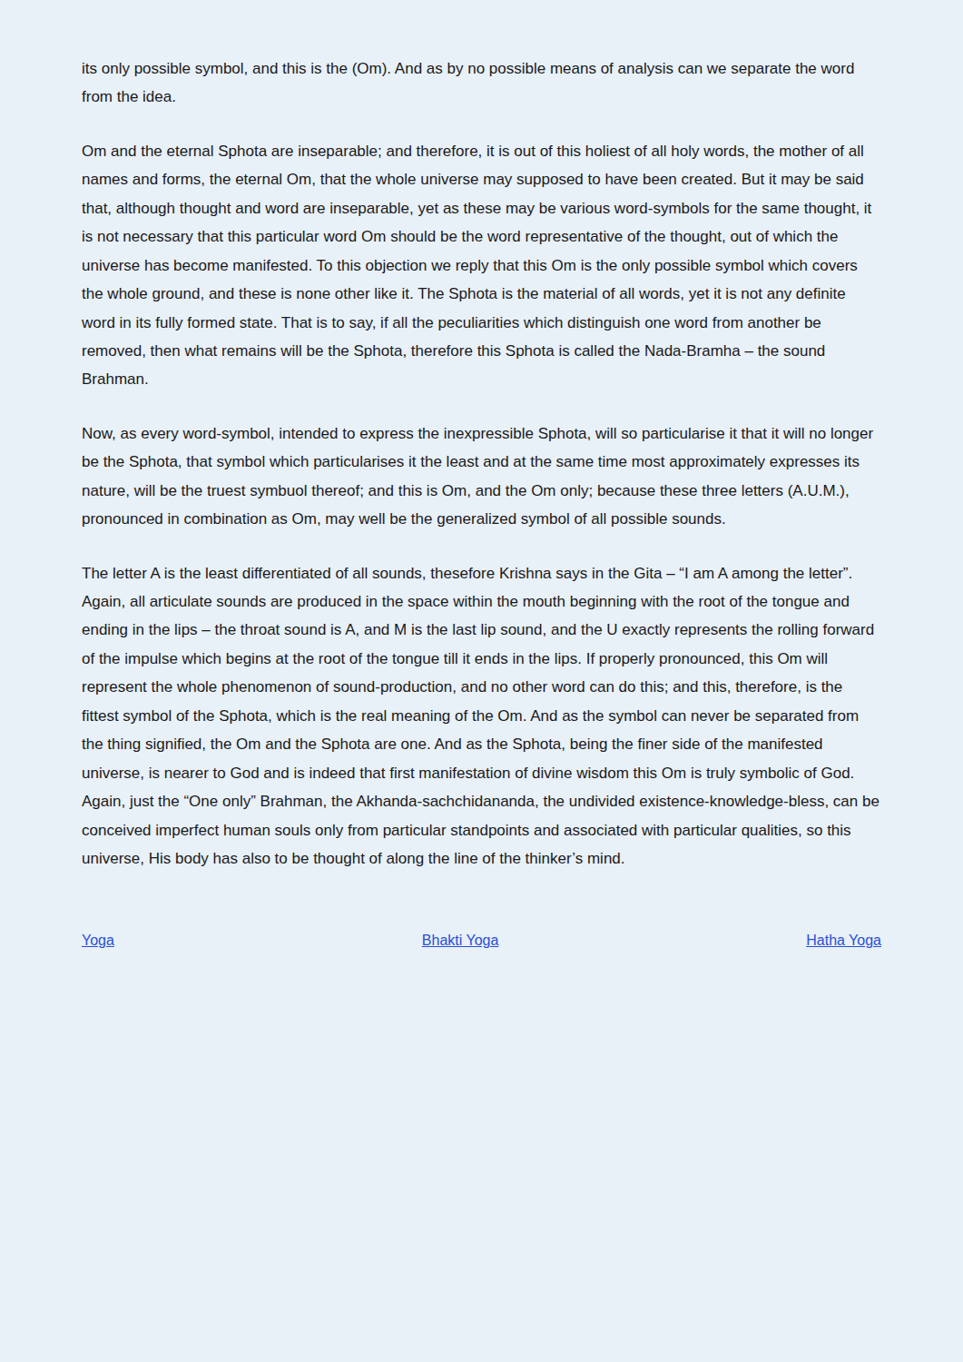its only possible symbol, and this is the (Om). And as by no possible means of analysis can we separate the word from the idea.
Om and the eternal Sphota are inseparable; and therefore, it is out of this holiest of all holy words, the mother of all names and forms, the eternal Om, that the whole universe may supposed to have been created. But it may be said that, although thought and word are inseparable, yet as these may be various word-symbols for the same thought, it is not necessary that this particular word Om should be the word representative of the thought, out of which the universe has become manifested. To this objection we reply that this Om is the only possible symbol which covers the whole ground, and these is none other like it. The Sphota is the material of all words, yet it is not any definite word in its fully formed state. That is to say, if all the peculiarities which distinguish one word from another be removed, then what remains will be the Sphota, therefore this Sphota is called the Nada-Bramha – the sound Brahman.
Now, as every word-symbol, intended to express the inexpressible Sphota, will so particularise it that it will no longer be the Sphota, that symbol which particularises it the least and at the same time most approximately expresses its nature, will be the truest symbuol thereof; and this is Om, and the Om only; because these three letters (A.U.M.), pronounced in combination as Om, may well be the generalized symbol of all possible sounds.
The letter A is the least differentiated of all sounds, thesefore Krishna says in the Gita – “I am A among the letter”. Again, all articulate sounds are produced in the space within the mouth beginning with the root of the tongue and ending in the lips – the throat sound is A, and M is the last lip sound, and the U exactly represents the rolling forward of the impulse which begins at the root of the tongue till it ends in the lips. If properly pronounced, this Om will represent the whole phenomenon of sound-production, and no other word can do this; and this, therefore, is the fittest symbol of the Sphota, which is the real meaning of the Om. And as the symbol can never be separated from the thing signified, the Om and the Sphota are one. And as the Sphota, being the finer side of the manifested universe, is nearer to God and is indeed that first manifestation of divine wisdom this Om is truly symbolic of God. Again, just the “One only” Brahman, the Akhanda-sachchidananda, the undivided existence-knowledge-bless, can be conceived imperfect human souls only from particular standpoints and associated with particular qualities, so this universe, His body has also to be thought of along the line of the thinker’s mind.
Yoga Bhakti Yoga Hatha Yoga